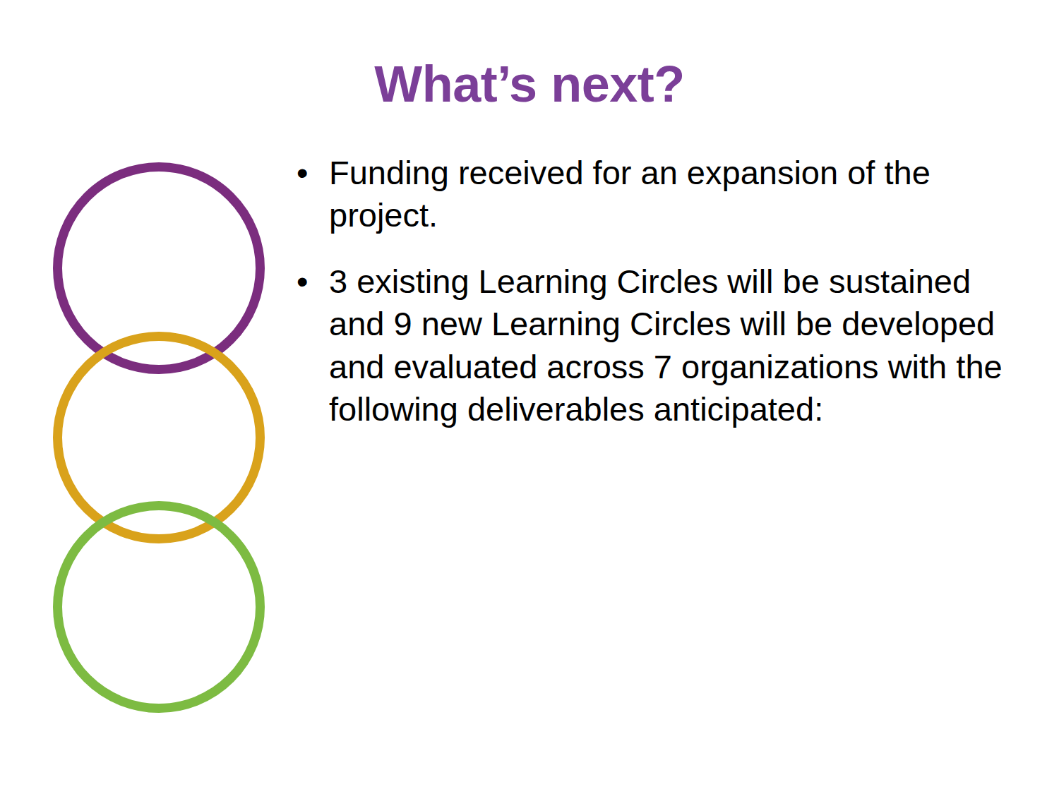What’s next?
Funding received for an expansion of the project.
3 existing Learning Circles will be sustained and 9 new Learning Circles will be developed and evaluated across 7 organizations with the following deliverables anticipated: